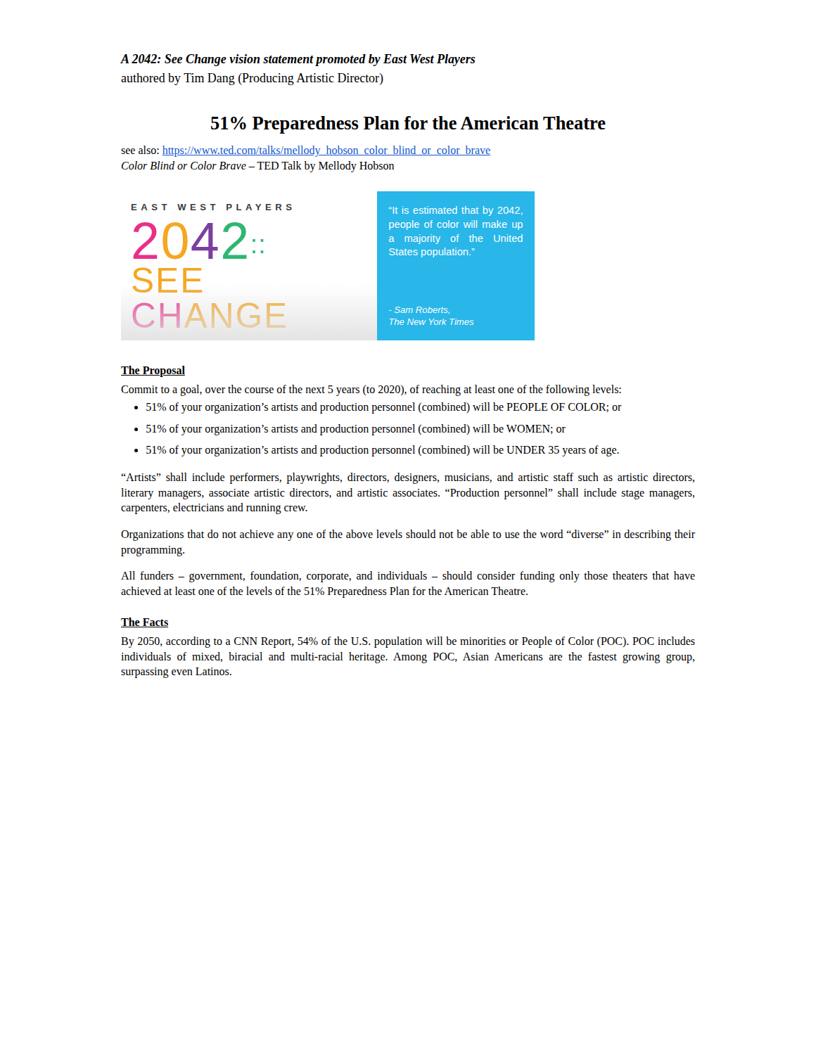A 2042: See Change vision statement promoted by East West Players
authored by Tim Dang (Producing Artistic Director)
51% Preparedness Plan for the American Theatre
see also: https://www.ted.com/talks/mellody_hobson_color_blind_or_color_brave
Color Blind or Color Brave – TED Talk by Mellody Hobson
EAST WEST PLAYERS
2042::
SEE CH ANGE
“It is estimated that by 2042, people of color will make up a majority of the United States population.”
- Sam Roberts,
The New York Times
The Proposal
Commit to a goal, over the course of the next 5 years (to 2020), of reaching at least one of the following levels:
51% of your organization’s artists and production personnel (combined) will be PEOPLE OF COLOR; or
51% of your organization’s artists and production personnel (combined) will be WOMEN; or
51% of your organization’s artists and production personnel (combined) will be UNDER 35 years of age.
“Artists” shall include performers, playwrights, directors, designers, musicians, and artistic staff such as artistic directors, literary managers, associate artistic directors, and artistic associates. “Production personnel” shall include stage managers, carpenters, electricians and running crew.
Organizations that do not achieve any one of the above levels should not be able to use the word “diverse” in describing their programming.
All funders – government, foundation, corporate, and individuals – should consider funding only those theaters that have achieved at least one of the levels of the 51% Preparedness Plan for the American Theatre.
The Facts
By 2050, according to a CNN Report, 54% of the U.S. population will be minorities or People of Color (POC). POC includes individuals of mixed, biracial and multi-racial heritage. Among POC, Asian Americans are the fastest growing group, surpassing even Latinos.